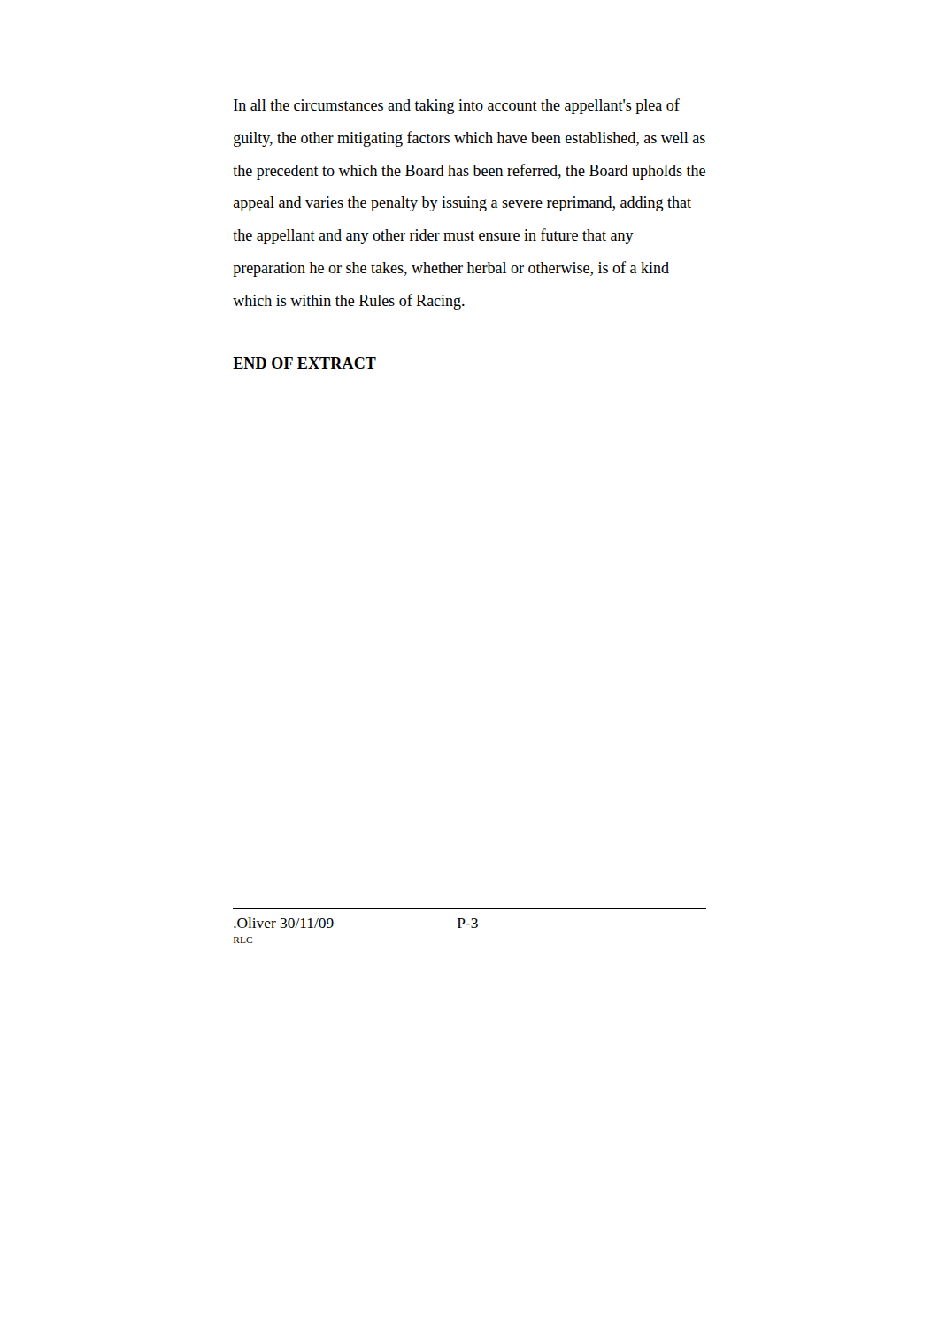In all the circumstances and taking into account the appellant's plea of guilty, the other mitigating factors which have been established, as well as the precedent to which the Board has been referred, the Board upholds the appeal and varies the penalty by issuing a severe reprimand, adding that the appellant and any other rider must ensure in future that any preparation he or she takes, whether herbal or otherwise, is of a kind which is within the Rules of Racing.
END OF EXTRACT
.Oliver 30/11/09 P-3
RLC